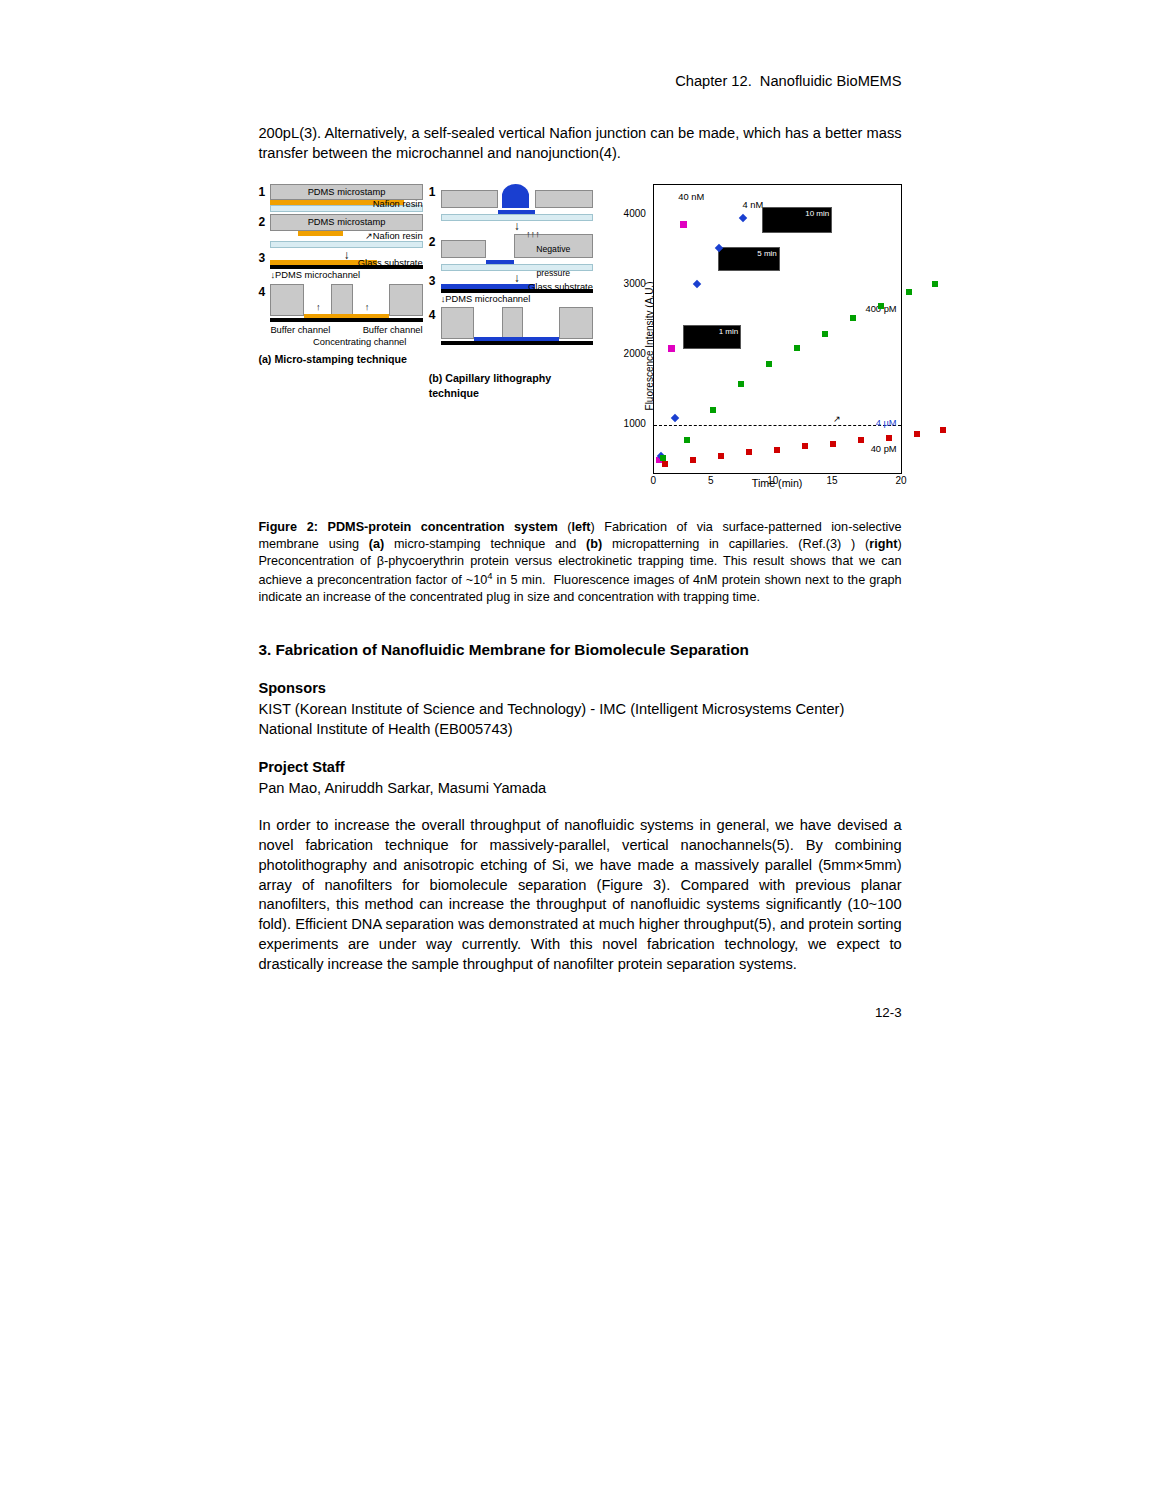Chapter 12. Nanofluidic BioMEMS
200pL(3). Alternatively, a self-sealed vertical Nafion junction can be made, which has a better mass transfer between the microchannel and nanojunction(4).
1
PDMS microstamp
Nafion resin
2
PDMS microstamp
↗Nafion resin
3
↓
Glass substrate
↓PDMS microchannel
4
↑
↑
Buffer channel
Buffer channel
Concentrating channel
(a) Micro-stamping technique
1
↓
2
Negative pressure
↑↑↑
3
↓
Glass substrate
↓PDMS microchannel
4
(b) Capillary lithography technique
Fluorescence Intensity (A.U.)
4000
3000
2000
1000
0
5
10
15
20
40 nM
4 nM
400 pM
4 µM
40 pM
↗
10 min
5 min
1 min
Time (min)
Figure 2: PDMS-protein concentration system (left) Fabrication of via surface-patterned ion-selective membrane using (a) micro-stamping technique and (b) micropatterning in capillaries. (Ref.(3) ) (right) Preconcentration of β-phycoerythrin protein versus electrokinetic trapping time. This result shows that we can achieve a preconcentration factor of ~104 in 5 min. Fluorescence images of 4nM protein shown next to the graph indicate an increase of the concentrated plug in size and concentration with trapping time.
3. Fabrication of Nanofluidic Membrane for Biomolecule Separation
Sponsors
KIST (Korean Institute of Science and Technology) - IMC (Intelligent Microsystems Center)
National Institute of Health (EB005743)
Project Staff
Pan Mao, Aniruddh Sarkar, Masumi Yamada
In order to increase the overall throughput of nanofluidic systems in general, we have devised a novel fabrication technique for massively-parallel, vertical nanochannels(5). By combining photolithography and anisotropic etching of Si, we have made a massively parallel (5mm×5mm) array of nanofilters for biomolecule separation (Figure 3). Compared with previous planar nanofilters, this method can increase the throughput of nanofluidic systems significantly (10~100 fold). Efficient DNA separation was demonstrated at much higher throughput(5), and protein sorting experiments are under way currently. With this novel fabrication technology, we expect to drastically increase the sample throughput of nanofilter protein separation systems.
12-3